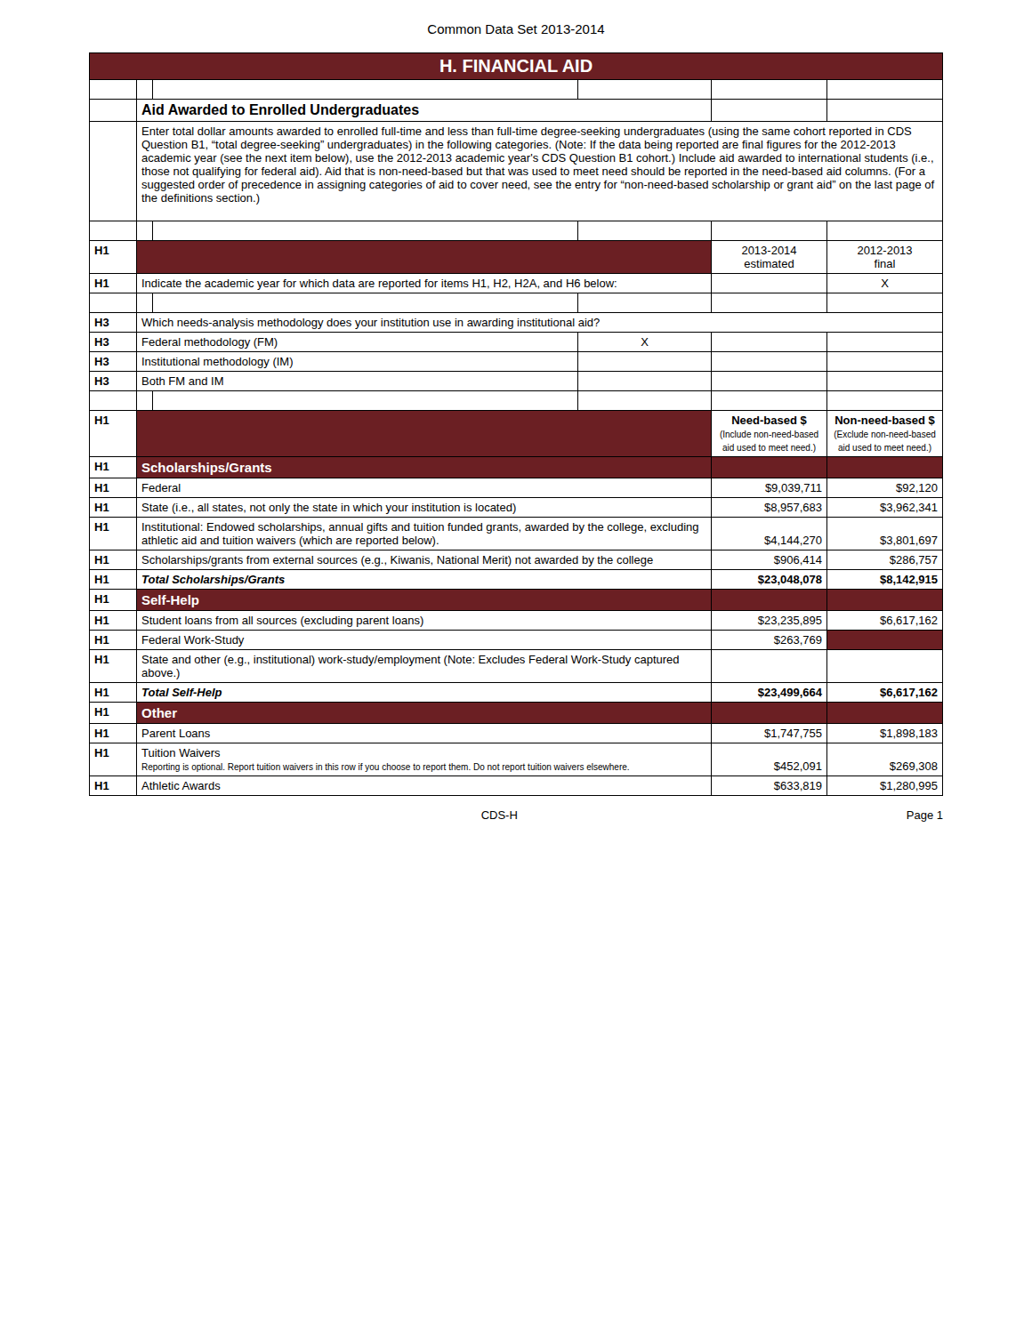Common Data Set 2013-2014
| H. FINANCIAL AID |
| | Aid Awarded to Enrolled Undergraduates | | |
| | Enter total dollar amounts awarded to enrolled full-time and less than full-time degree-seeking undergraduates (using the same cohort reported in CDS Question B1, “total degree-seeking” undergraduates) in the following categories. (Note: If the data being reported are final figures for the 2012-2013 academic year (see the next item below), use the 2012-2013 academic year's CDS Question B1 cohort.) Include aid awarded to international students (i.e., those not qualifying for federal aid). Aid that is non-need-based but that was used to meet need should be reported in the need-based aid columns. (For a suggested order of precedence in assigning categories of aid to cover need, see the entry for “non-need-based scholarship or grant aid” on the last page of the definitions section.) |
| H1 | | 2013-2014 estimated | 2012-2013 final |
| H1 | Indicate the academic year for which data are reported for items H1, H2, H2A, and H6 below: | | X |
| H3 | Which needs-analysis methodology does your institution use in awarding institutional aid? |
| H3 | Federal methodology (FM) | X | | |
| H3 | Institutional methodology (IM) | | | |
| H3 | Both FM and IM | | | |
| H1 | | Need-based $ (Include non-need-based aid used to meet need.) | Non-need-based $ (Exclude non-need-based aid used to meet need.) |
| H1 | Scholarships/Grants | | |
| H1 | Federal | $9,039,711 | $92,120 |
| H1 | State (i.e., all states, not only the state in which your institution is located) | $8,957,683 | $3,962,341 |
| H1 | Institutional: Endowed scholarships, annual gifts and tuition funded grants, awarded by the college, excluding athletic aid and tuition waivers (which are reported below). | $4,144,270 | $3,801,697 |
| H1 | Scholarships/grants from external sources (e.g., Kiwanis, National Merit) not awarded by the college | $906,414 | $286,757 |
| H1 | Total Scholarships/Grants | $23,048,078 | $8,142,915 |
| H1 | Self-Help | | |
| H1 | Student loans from all sources (excluding parent loans) | $23,235,895 | $6,617,162 |
| H1 | Federal Work-Study | $263,769 | |
| H1 | State and other (e.g., institutional) work-study/employment (Note: Excludes Federal Work-Study captured above.) | | |
| H1 | Total Self-Help | $23,499,664 | $6,617,162 |
| H1 | Other | | |
| H1 | Parent Loans | $1,747,755 | $1,898,183 |
| H1 | Tuition Waivers Reporting is optional. Report tuition waivers in this row if you choose to report them. Do not report tuition waivers elsewhere. | $452,091 | $269,308 |
| H1 | Athletic Awards | $633,819 | $1,280,995 |
CDS-H
Page 1